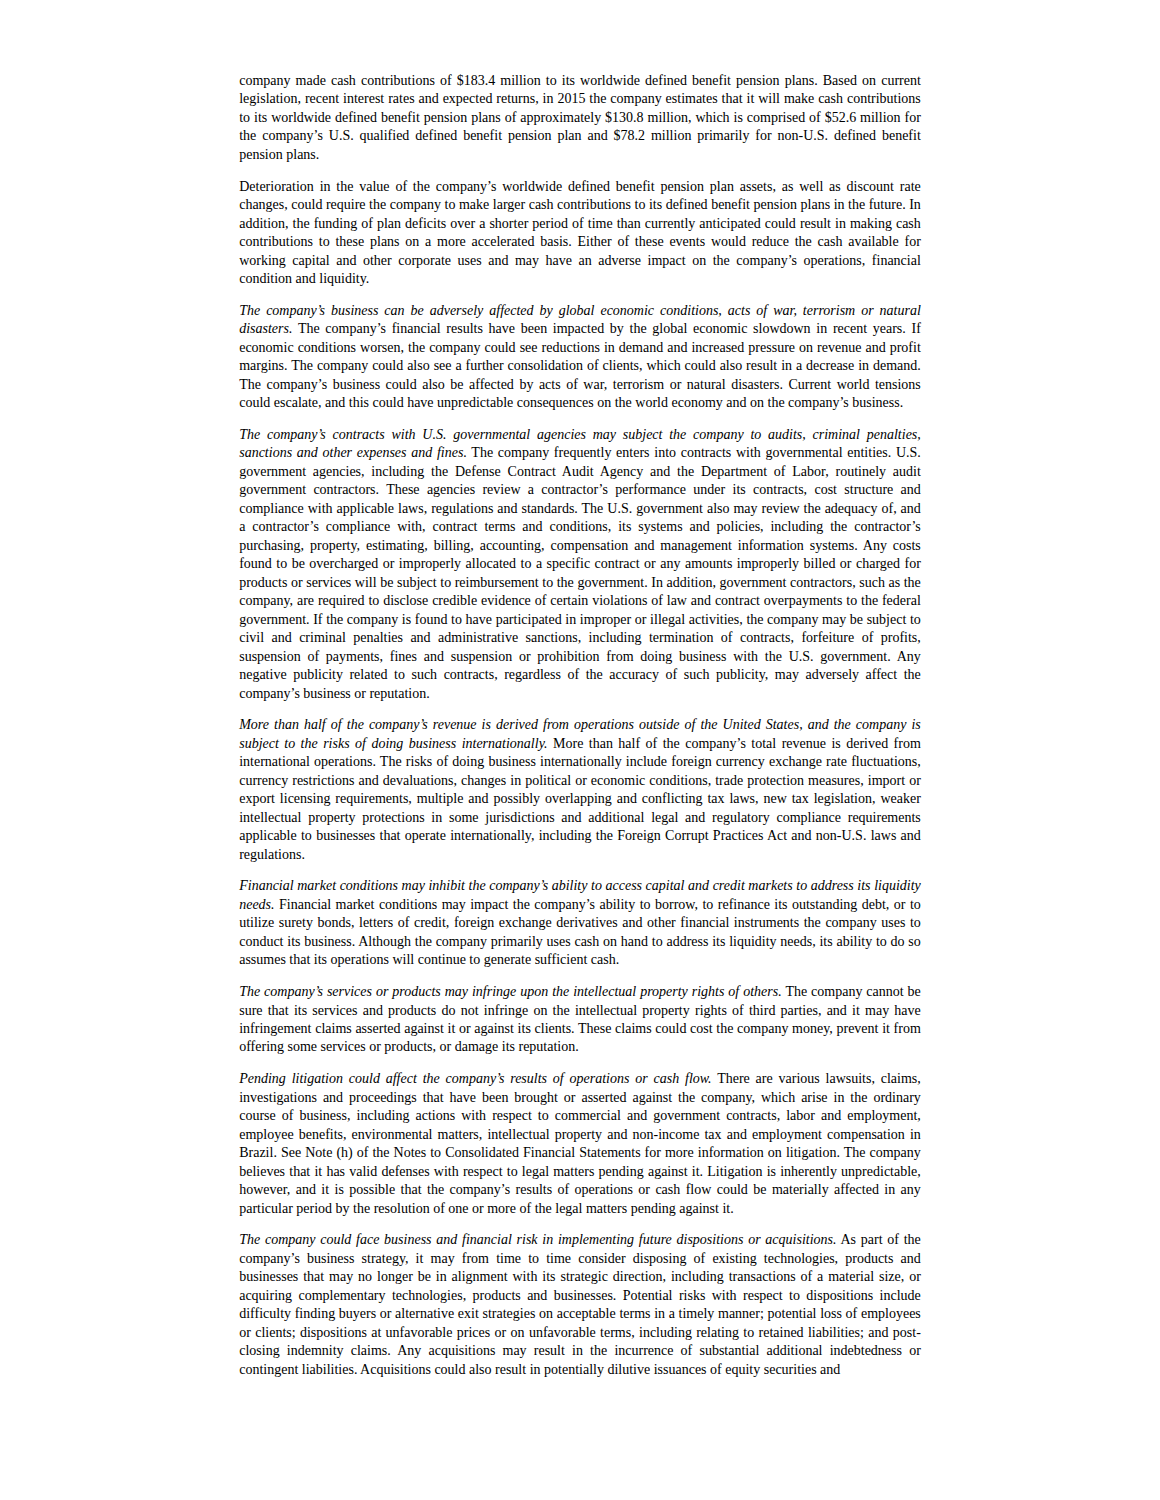company made cash contributions of $183.4 million to its worldwide defined benefit pension plans. Based on current legislation, recent interest rates and expected returns, in 2015 the company estimates that it will make cash contributions to its worldwide defined benefit pension plans of approximately $130.8 million, which is comprised of $52.6 million for the company’s U.S. qualified defined benefit pension plan and $78.2 million primarily for non-U.S. defined benefit pension plans.
Deterioration in the value of the company’s worldwide defined benefit pension plan assets, as well as discount rate changes, could require the company to make larger cash contributions to its defined benefit pension plans in the future. In addition, the funding of plan deficits over a shorter period of time than currently anticipated could result in making cash contributions to these plans on a more accelerated basis. Either of these events would reduce the cash available for working capital and other corporate uses and may have an adverse impact on the company’s operations, financial condition and liquidity.
The company’s business can be adversely affected by global economic conditions, acts of war, terrorism or natural disasters. The company’s financial results have been impacted by the global economic slowdown in recent years. If economic conditions worsen, the company could see reductions in demand and increased pressure on revenue and profit margins. The company could also see a further consolidation of clients, which could also result in a decrease in demand. The company’s business could also be affected by acts of war, terrorism or natural disasters. Current world tensions could escalate, and this could have unpredictable consequences on the world economy and on the company’s business.
The company’s contracts with U.S. governmental agencies may subject the company to audits, criminal penalties, sanctions and other expenses and fines. The company frequently enters into contracts with governmental entities. U.S. government agencies, including the Defense Contract Audit Agency and the Department of Labor, routinely audit government contractors. These agencies review a contractor’s performance under its contracts, cost structure and compliance with applicable laws, regulations and standards. The U.S. government also may review the adequacy of, and a contractor’s compliance with, contract terms and conditions, its systems and policies, including the contractor’s purchasing, property, estimating, billing, accounting, compensation and management information systems. Any costs found to be overcharged or improperly allocated to a specific contract or any amounts improperly billed or charged for products or services will be subject to reimbursement to the government. In addition, government contractors, such as the company, are required to disclose credible evidence of certain violations of law and contract overpayments to the federal government. If the company is found to have participated in improper or illegal activities, the company may be subject to civil and criminal penalties and administrative sanctions, including termination of contracts, forfeiture of profits, suspension of payments, fines and suspension or prohibition from doing business with the U.S. government. Any negative publicity related to such contracts, regardless of the accuracy of such publicity, may adversely affect the company’s business or reputation.
More than half of the company’s revenue is derived from operations outside of the United States, and the company is subject to the risks of doing business internationally. More than half of the company’s total revenue is derived from international operations. The risks of doing business internationally include foreign currency exchange rate fluctuations, currency restrictions and devaluations, changes in political or economic conditions, trade protection measures, import or export licensing requirements, multiple and possibly overlapping and conflicting tax laws, new tax legislation, weaker intellectual property protections in some jurisdictions and additional legal and regulatory compliance requirements applicable to businesses that operate internationally, including the Foreign Corrupt Practices Act and non-U.S. laws and regulations.
Financial market conditions may inhibit the company’s ability to access capital and credit markets to address its liquidity needs. Financial market conditions may impact the company’s ability to borrow, to refinance its outstanding debt, or to utilize surety bonds, letters of credit, foreign exchange derivatives and other financial instruments the company uses to conduct its business. Although the company primarily uses cash on hand to address its liquidity needs, its ability to do so assumes that its operations will continue to generate sufficient cash.
The company’s services or products may infringe upon the intellectual property rights of others. The company cannot be sure that its services and products do not infringe on the intellectual property rights of third parties, and it may have infringement claims asserted against it or against its clients. These claims could cost the company money, prevent it from offering some services or products, or damage its reputation.
Pending litigation could affect the company’s results of operations or cash flow. There are various lawsuits, claims, investigations and proceedings that have been brought or asserted against the company, which arise in the ordinary course of business, including actions with respect to commercial and government contracts, labor and employment, employee benefits, environmental matters, intellectual property and non-income tax and employment compensation in Brazil. See Note (h) of the Notes to Consolidated Financial Statements for more information on litigation. The company believes that it has valid defenses with respect to legal matters pending against it. Litigation is inherently unpredictable, however, and it is possible that the company’s results of operations or cash flow could be materially affected in any particular period by the resolution of one or more of the legal matters pending against it.
The company could face business and financial risk in implementing future dispositions or acquisitions. As part of the company’s business strategy, it may from time to time consider disposing of existing technologies, products and businesses that may no longer be in alignment with its strategic direction, including transactions of a material size, or acquiring complementary technologies, products and businesses. Potential risks with respect to dispositions include difficulty finding buyers or alternative exit strategies on acceptable terms in a timely manner; potential loss of employees or clients; dispositions at unfavorable prices or on unfavorable terms, including relating to retained liabilities; and post-closing indemnity claims. Any acquisitions may result in the incurrence of substantial additional indebtedness or contingent liabilities. Acquisitions could also result in potentially dilutive issuances of equity securities and